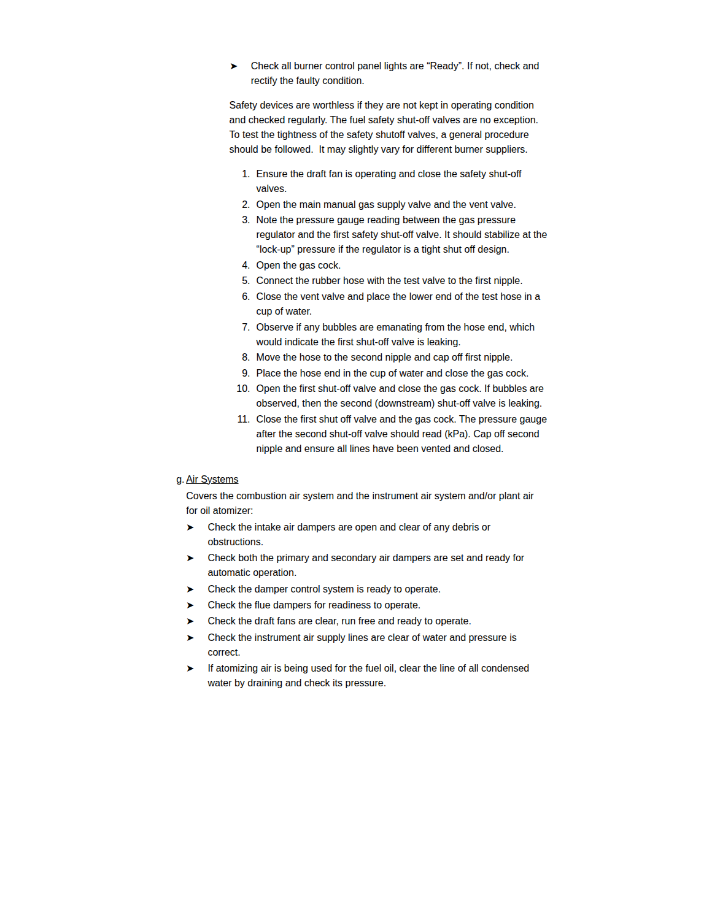Check all burner control panel lights are “Ready”. If not, check and rectify the faulty condition.
Safety devices are worthless if they are not kept in operating condition and checked regularly. The fuel safety shut-off valves are no exception. To test the tightness of the safety shutoff valves, a general procedure should be followed. It may slightly vary for different burner suppliers.
Ensure the draft fan is operating and close the safety shut-off valves.
Open the main manual gas supply valve and the vent valve.
Note the pressure gauge reading between the gas pressure regulator and the first safety shut-off valve. It should stabilize at the “lock-up” pressure if the regulator is a tight shut off design.
Open the gas cock.
Connect the rubber hose with the test valve to the first nipple.
Close the vent valve and place the lower end of the test hose in a cup of water.
Observe if any bubbles are emanating from the hose end, which would indicate the first shut-off valve is leaking.
Move the hose to the second nipple and cap off first nipple.
Place the hose end in the cup of water and close the gas cock.
Open the first shut-off valve and close the gas cock. If bubbles are observed, then the second (downstream) shut-off valve is leaking.
Close the first shut off valve and the gas cock. The pressure gauge after the second shut-off valve should read (kPa). Cap off second nipple and ensure all lines have been vented and closed.
g.
Air Systems
Covers the combustion air system and the instrument air system and/or plant air for oil atomizer:
Check the intake air dampers are open and clear of any debris or obstructions.
Check both the primary and secondary air dampers are set and ready for automatic operation.
Check the damper control system is ready to operate.
Check the flue dampers for readiness to operate.
Check the draft fans are clear, run free and ready to operate.
Check the instrument air supply lines are clear of water and pressure is correct.
If atomizing air is being used for the fuel oil, clear the line of all condensed water by draining and check its pressure.